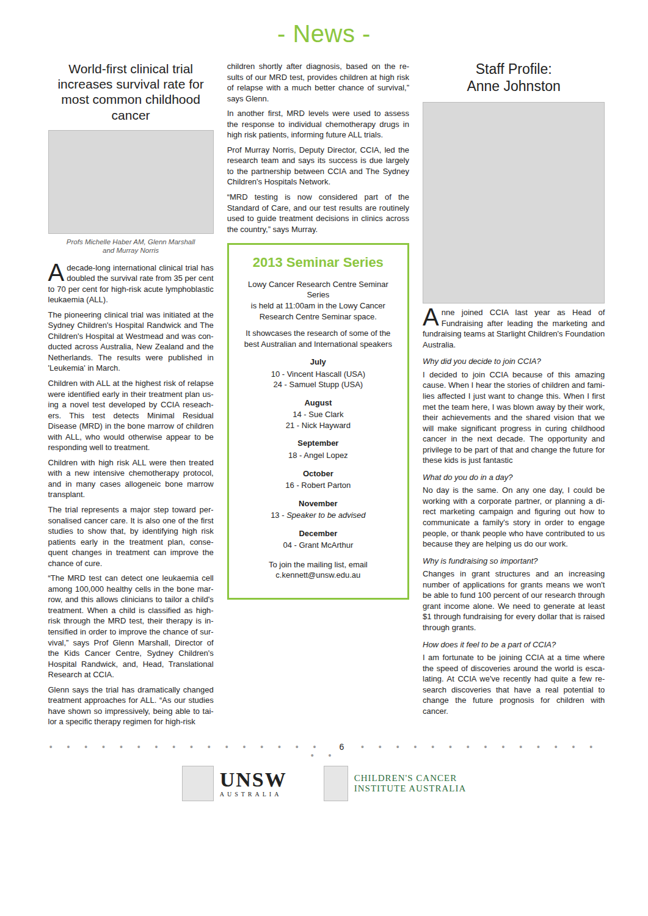- News -
World-first clinical trial increases survival rate for most common childhood cancer
Profs Michelle Haber AM, Glenn Marshall
and Murray Norris
A decade-long international clinical trial has doubled the survival rate from 35 per cent to 70 per cent for high-risk acute lymphoblastic leukaemia (ALL).
The pioneering clinical trial was initiated at the Sydney Children's Hospital Randwick and The Children's Hospital at Westmead and was conducted across Australia, New Zealand and the Netherlands. The results were published in 'Leukemia' in March.
Children with ALL at the highest risk of relapse were identified early in their treatment plan using a novel test developed by CCIA reseachers. This test detects Minimal Residual Disease (MRD) in the bone marrow of children with ALL, who would otherwise appear to be responding well to treatment.
Children with high risk ALL were then treated with a new intensive chemotherapy protocol, and in many cases allogeneic bone marrow transplant.
The trial represents a major step toward personalised cancer care. It is also one of the first studies to show that, by identifying high risk patients early in the treatment plan, consequent changes in treatment can improve the chance of cure.
“The MRD test can detect one leukaemia cell among 100,000 healthy cells in the bone marrow, and this allows clinicians to tailor a child's treatment. When a child is classified as high-risk through the MRD test, their therapy is intensified in order to improve the chance of survival,” says Prof Glenn Marshall, Director of the Kids Cancer Centre, Sydney Children's Hospital Randwick, and, Head, Translational Research at CCIA.
Glenn says the trial has dramatically changed treatment approaches for ALL. “As our studies have shown so impressively, being able to tailor a specific therapy regimen for high-risk
children shortly after diagnosis, based on the results of our MRD test, provides children at high risk of relapse with a much better chance of survival,” says Glenn.
In another first, MRD levels were used to assess the response to individual chemotherapy drugs in high risk patients, informing future ALL trials.
Prof Murray Norris, Deputy Director, CCIA, led the research team and says its success is due largely to the partnership between CCIA and The Sydney Children's Hospitals Network.
“MRD testing is now considered part of the Standard of Care, and our test results are routinely used to guide treatment decisions in clinics across the country,” says Murray.
2013 Seminar Series
Lowy Cancer Research Centre Seminar Series
is held at 11:00am in the Lowy Cancer Research Centre Seminar space.
It showcases the research of some of the best Australian and International speakers
July
10 - Vincent Hascall (USA)
24 - Samuel Stupp (USA)
August
14 - Sue Clark
21 - Nick Hayward
September
18 - Angel Lopez
October
16 - Robert Parton
November
13 - Speaker to be advised
December
04 - Grant McArthur
To join the mailing list, email
c.kennett@unsw.edu.au
Staff Profile:
Anne Johnston
Anne joined CCIA last year as Head of Fundraising after leading the marketing and fundraising teams at Starlight Children's Foundation Australia.
Why did you decide to join CCIA?
I decided to join CCIA because of this amazing cause. When I hear the stories of children and families affected I just want to change this. When I first met the team here, I was blown away by their work, their achievements and the shared vision that we will make significant progress in curing childhood cancer in the next decade. The opportunity and privilege to be part of that and change the future for these kids is just fantastic
What do you do in a day?
No day is the same. On any one day, I could be working with a corporate partner, or planning a direct marketing campaign and figuring out how to communicate a family's story in order to engage people, or thank people who have contributed to us because they are helping us do our work.
Why is fundraising so important?
Changes in grant structures and an increasing number of applications for grants means we won't be able to fund 100 percent of our research through grant income alone. We need to generate at least $1 through fundraising for every dollar that is raised through grants.
How does it feel to be a part of CCIA?
I am fortunate to be joining CCIA at a time where the speed of discoveries around the world is escalating. At CCIA we've recently had quite a few research discoveries that have a real potential to change the future prognosis for children with cancer.
• • • • • • • • • • • • • • • • 6 • • • • • • • • • • • • • • • •
UNSW
AUSTRALIA
CHILDREN'S CANCER
INSTITUTE AUSTRALIA